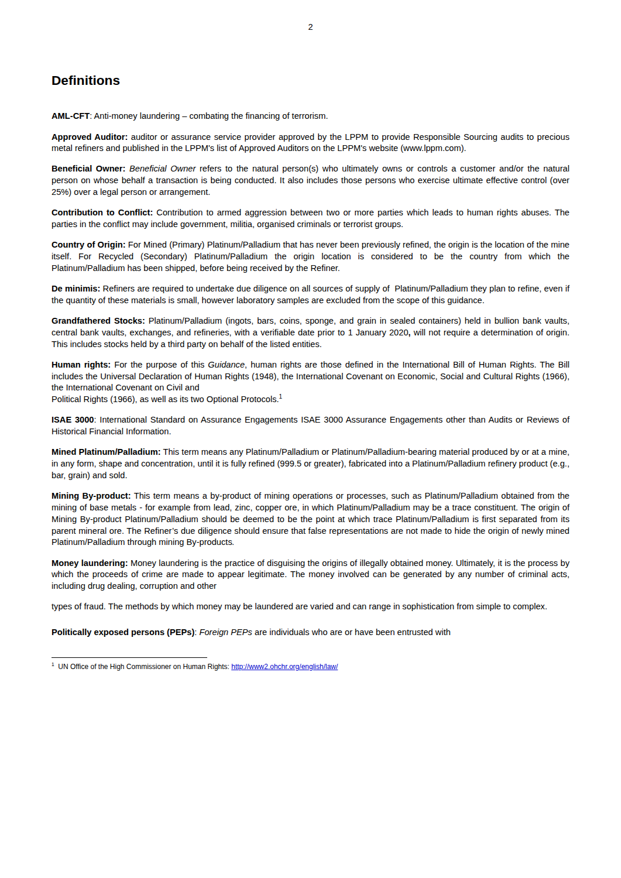2
Definitions
AML-CFT: Anti-money laundering – combating the financing of terrorism.
Approved Auditor: auditor or assurance service provider approved by the LPPM to provide Responsible Sourcing audits to precious metal refiners and published in the LPPM's list of Approved Auditors on the LPPM's website (www.lppm.com).
Beneficial Owner: Beneficial Owner refers to the natural person(s) who ultimately owns or controls a customer and/or the natural person on whose behalf a transaction is being conducted. It also includes those persons who exercise ultimate effective control (over 25%) over a legal person or arrangement.
Contribution to Conflict: Contribution to armed aggression between two or more parties which leads to human rights abuses. The parties in the conflict may include government, militia, organised criminals or terrorist groups.
Country of Origin: For Mined (Primary) Platinum/Palladium that has never been previously refined, the origin is the location of the mine itself. For Recycled (Secondary) Platinum/Palladium the origin location is considered to be the country from which the Platinum/Palladium has been shipped, before being received by the Refiner.
De minimis: Refiners are required to undertake due diligence on all sources of supply of Platinum/Palladium they plan to refine, even if the quantity of these materials is small, however laboratory samples are excluded from the scope of this guidance.
Grandfathered Stocks: Platinum/Palladium (ingots, bars, coins, sponge, and grain in sealed containers) held in bullion bank vaults, central bank vaults, exchanges, and refineries, with a verifiable date prior to 1 January 2020, will not require a determination of origin. This includes stocks held by a third party on behalf of the listed entities.
Human rights: For the purpose of this Guidance, human rights are those defined in the International Bill of Human Rights. The Bill includes the Universal Declaration of Human Rights (1948), the International Covenant on Economic, Social and Cultural Rights (1966), the International Covenant on Civil and
Political Rights (1966), as well as its two Optional Protocols.1
ISAE 3000: International Standard on Assurance Engagements ISAE 3000 Assurance Engagements other than Audits or Reviews of Historical Financial Information.
Mined Platinum/Palladium: This term means any Platinum/Palladium or Platinum/Palladium-bearing material produced by or at a mine, in any form, shape and concentration, until it is fully refined (999.5 or greater), fabricated into a Platinum/Palladium refinery product (e.g., bar, grain) and sold.
Mining By-product: This term means a by-product of mining operations or processes, such as Platinum/Palladium obtained from the mining of base metals - for example from lead, zinc, copper ore, in which Platinum/Palladium may be a trace constituent. The origin of Mining By-product Platinum/Palladium should be deemed to be the point at which trace Platinum/Palladium is first separated from its parent mineral ore. The Refiner’s due diligence should ensure that false representations are not made to hide the origin of newly mined Platinum/Palladium through mining By-products.
Money laundering: Money laundering is the practice of disguising the origins of illegally obtained money. Ultimately, it is the process by which the proceeds of crime are made to appear legitimate. The money involved can be generated by any number of criminal acts, including drug dealing, corruption and other
types of fraud. The methods by which money may be laundered are varied and can range in sophistication from simple to complex.
Politically exposed persons (PEPs): Foreign PEPs are individuals who are or have been entrusted with
1 UN Office of the High Commissioner on Human Rights: http://www2.ohchr.org/english/law/